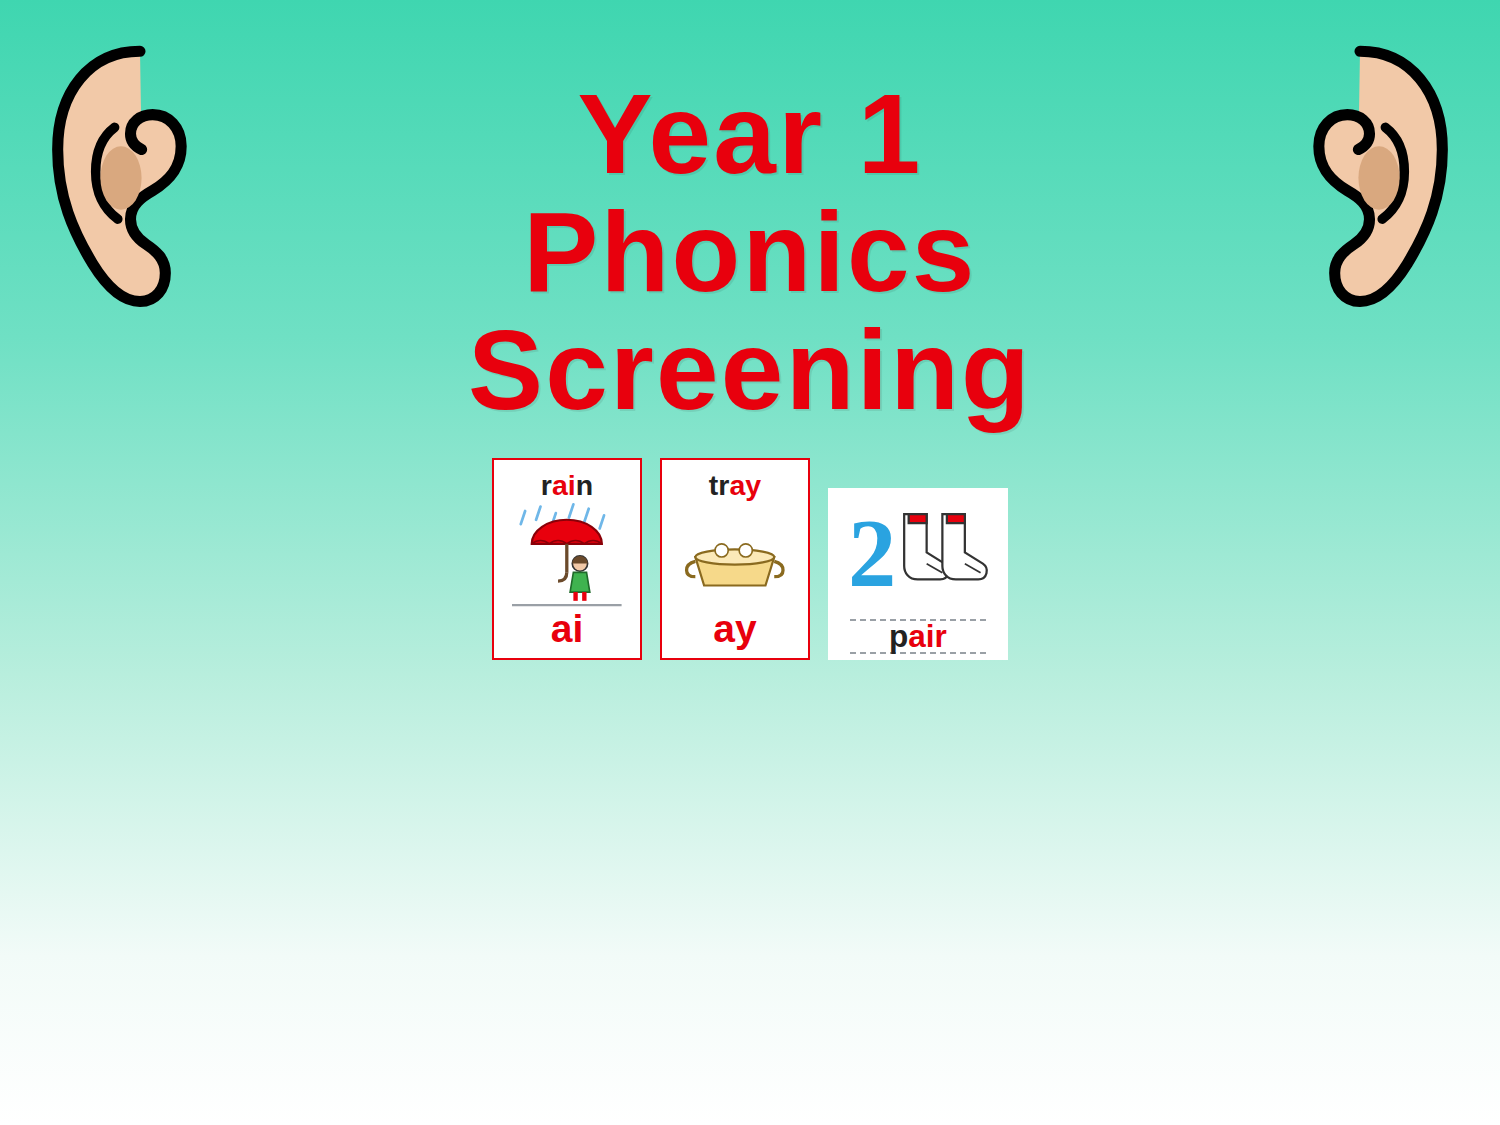Year 1 Phonics Screening
rain
ai
tray
ay
2
pair